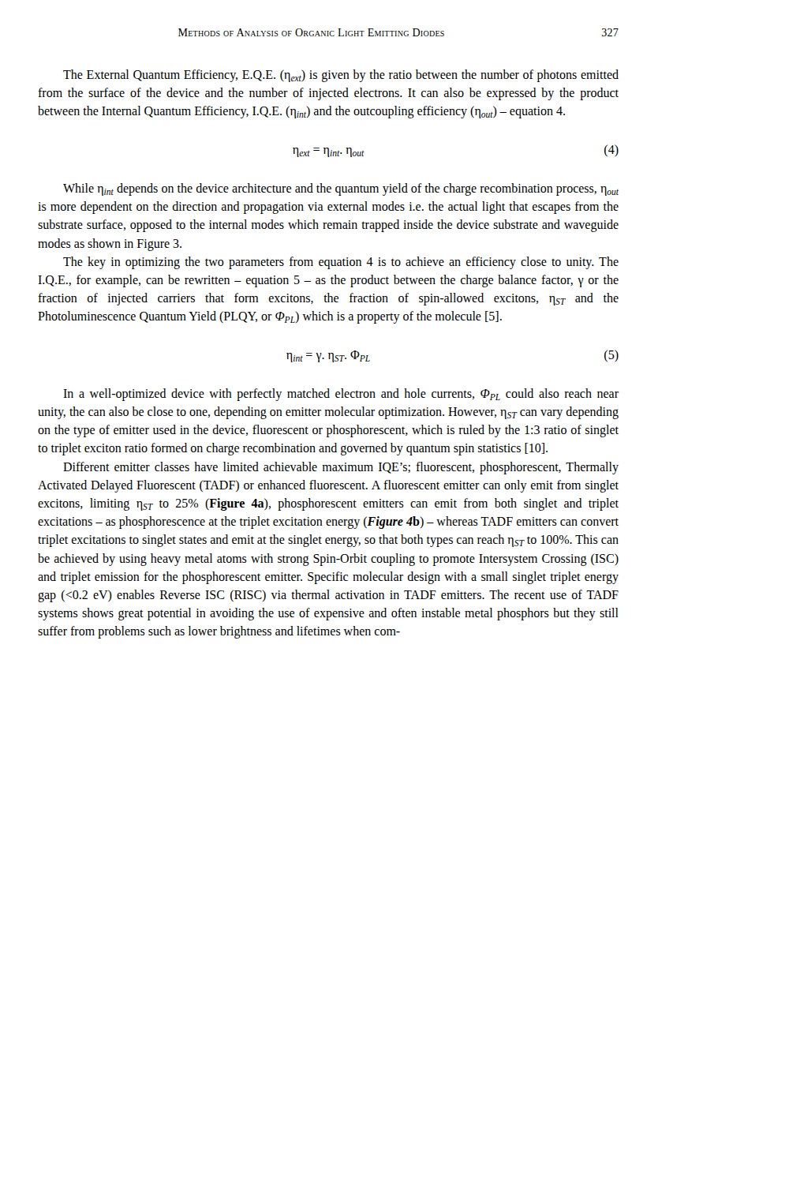Methods of Analysis of Organic Light Emitting Diodes 327
The External Quantum Efficiency, E.Q.E. (ηext) is given by the ratio between the number of photons emitted from the surface of the device and the number of injected electrons. It can also be expressed by the product between the Internal Quantum Efficiency, I.Q.E. (ηint) and the outcoupling efficiency (ηout) – equation 4.
ηext = ηint. ηout
(4)
While ηint depends on the device architecture and the quantum yield of the charge recombination process, ηout is more dependent on the direction and propagation via external modes i.e. the actual light that escapes from the substrate surface, opposed to the internal modes which remain trapped inside the device substrate and waveguide modes as shown in Figure 3.
The key in optimizing the two parameters from equation 4 is to achieve an efficiency close to unity. The I.Q.E., for example, can be rewritten – equation 5 – as the product between the charge balance factor, γ or the fraction of injected carriers that form excitons, the fraction of spin-allowed excitons, ηST and the Photoluminescence Quantum Yield (PLQY, or ΦPL) which is a property of the molecule [5].
ηint = γ. ηST. ΦPL
(5)
In a well-optimized device with perfectly matched electron and hole currents, ΦPL could also reach near unity, the can also be close to one, depending on emitter molecular optimization. However, ηST can vary depending on the type of emitter used in the device, fluorescent or phosphorescent, which is ruled by the 1:3 ratio of singlet to triplet exciton ratio formed on charge recombination and governed by quantum spin statistics [10].
Different emitter classes have limited achievable maximum IQE’s; fluorescent, phosphorescent, Thermally Activated Delayed Fluorescent (TADF) or enhanced fluorescent. A fluorescent emitter can only emit from singlet excitons, limiting ηST to 25% (Figure 4a), phosphorescent emitters can emit from both singlet and triplet excitations – as phosphorescence at the triplet excitation energy (Figure 4 b) – whereas TADF emitters can convert triplet excitations to singlet states and emit at the singlet energy, so that both types can reach ηST to 100%. This can be achieved by using heavy metal atoms with strong Spin-Orbit coupling to promote Intersystem Crossing (ISC) and triplet emission for the phosphorescent emitter. Specific molecular design with a small singlet triplet energy gap (<0.2 eV) enables Reverse ISC (RISC) via thermal activation in TADF emitters. The recent use of TADF systems shows great potential in avoiding the use of expensive and often instable metal phosphors but they still suffer from problems such as lower brightness and lifetimes when com-